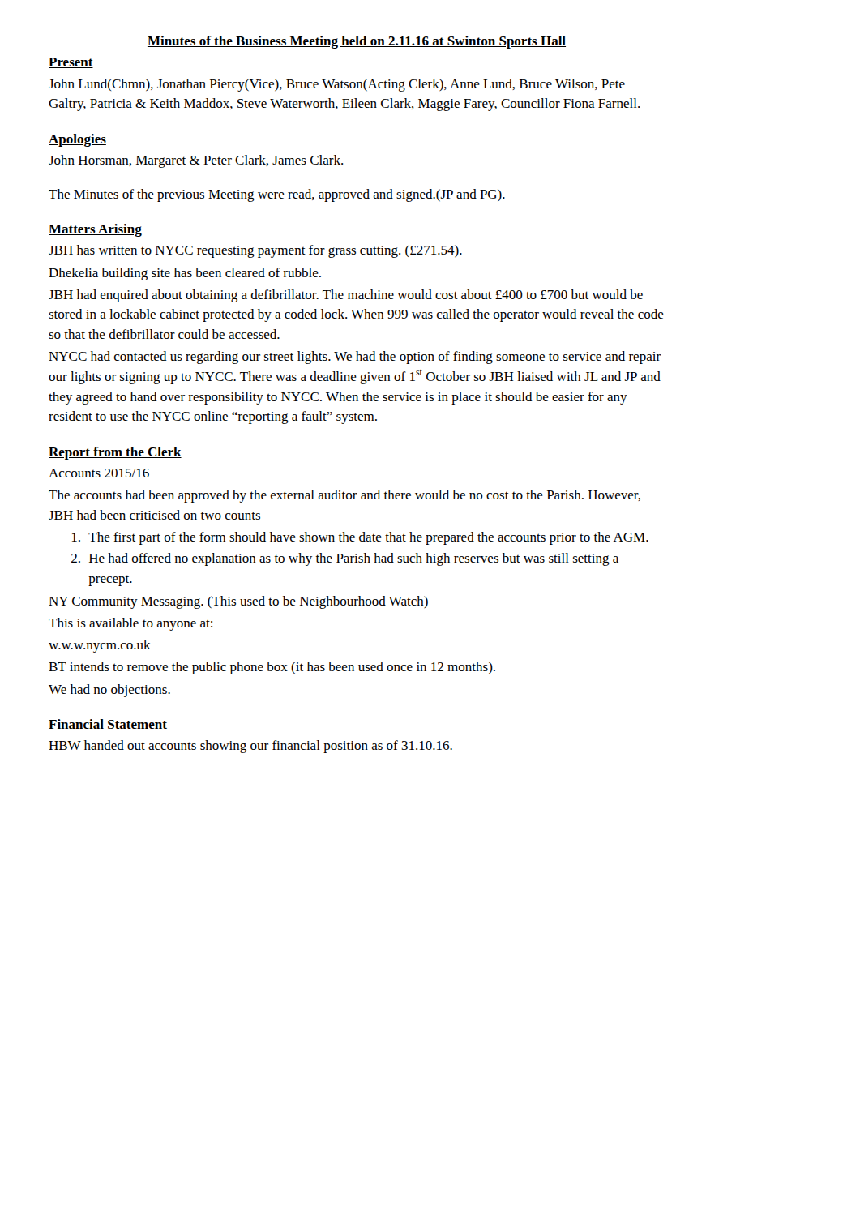Minutes of the Business Meeting held on 2.11.16 at Swinton Sports Hall
Present
John Lund(Chmn), Jonathan Piercy(Vice), Bruce Watson(Acting Clerk), Anne Lund, Bruce Wilson, Pete Galtry, Patricia & Keith Maddox, Steve Waterworth, Eileen Clark, Maggie Farey, Councillor Fiona Farnell.
Apologies
John Horsman, Margaret & Peter Clark, James Clark.
The Minutes of the previous Meeting were read, approved and signed.(JP and PG).
Matters Arising
JBH has written to NYCC requesting payment for grass cutting. (£271.54).
Dhekelia building site has been cleared of rubble.
JBH had enquired about obtaining a defibrillator. The machine would cost about £400 to £700 but would be stored in a lockable cabinet protected by a coded lock. When 999 was called the operator would reveal the code so that the defibrillator could be accessed.
NYCC had contacted us regarding our street lights. We had the option of finding someone to service and repair our lights or signing up to NYCC. There was a deadline given of 1st October so JBH liaised with JL and JP and they agreed to hand over responsibility to NYCC. When the service is in place it should be easier for any resident to use the NYCC online “reporting a fault” system.
Report from the Clerk
Accounts 2015/16
The accounts had been approved by the external auditor and there would be no cost to the Parish. However, JBH had been criticised on two counts
The first part of the form should have shown the date that he prepared the accounts prior to the AGM.
He had offered no explanation as to why the Parish had such high reserves but was still setting a precept.
NY Community Messaging. (This used to be Neighbourhood Watch)
This is available to anyone at:
w.w.w.nycm.co.uk
BT intends to remove the public phone box (it has been used once in 12 months).
We had no objections.
Financial Statement
HBW handed out accounts showing our financial position as of 31.10.16.